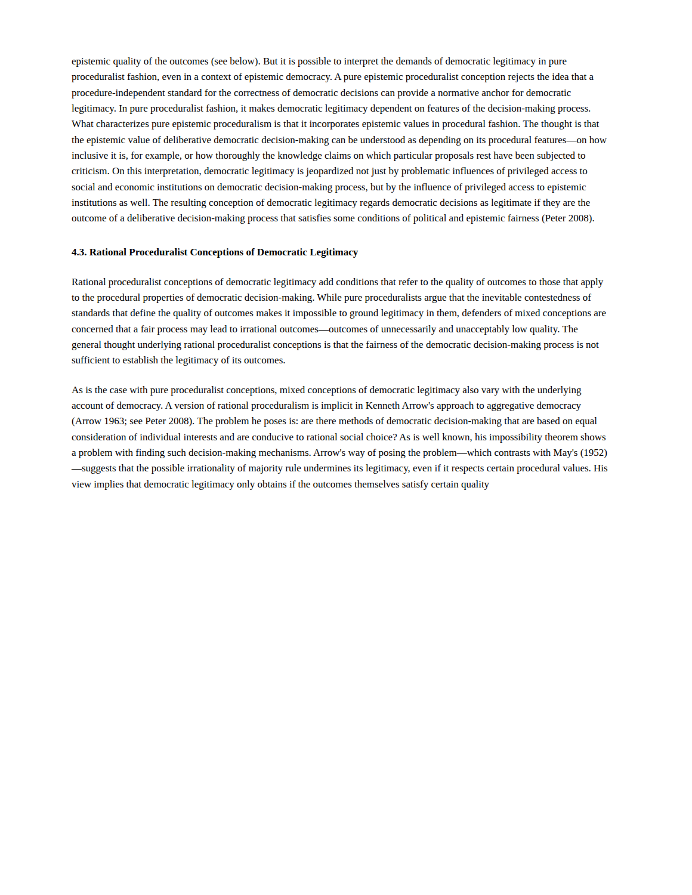epistemic quality of the outcomes (see below). But it is possible to interpret the demands of democratic legitimacy in pure proceduralist fashion, even in a context of epistemic democracy. A pure epistemic proceduralist conception rejects the idea that a procedure-independent standard for the correctness of democratic decisions can provide a normative anchor for democratic legitimacy. In pure proceduralist fashion, it makes democratic legitimacy dependent on features of the decision-making process. What characterizes pure epistemic proceduralism is that it incorporates epistemic values in procedural fashion. The thought is that the epistemic value of deliberative democratic decision-making can be understood as depending on its procedural features—on how inclusive it is, for example, or how thoroughly the knowledge claims on which particular proposals rest have been subjected to criticism. On this interpretation, democratic legitimacy is jeopardized not just by problematic influences of privileged access to social and economic institutions on democratic decision-making process, but by the influence of privileged access to epistemic institutions as well. The resulting conception of democratic legitimacy regards democratic decisions as legitimate if they are the outcome of a deliberative decision-making process that satisfies some conditions of political and epistemic fairness (Peter 2008).
4.3. Rational Proceduralist Conceptions of Democratic Legitimacy
Rational proceduralist conceptions of democratic legitimacy add conditions that refer to the quality of outcomes to those that apply to the procedural properties of democratic decision-making. While pure proceduralists argue that the inevitable contestedness of standards that define the quality of outcomes makes it impossible to ground legitimacy in them, defenders of mixed conceptions are concerned that a fair process may lead to irrational outcomes—outcomes of unnecessarily and unacceptably low quality. The general thought underlying rational proceduralist conceptions is that the fairness of the democratic decision-making process is not sufficient to establish the legitimacy of its outcomes.
As is the case with pure proceduralist conceptions, mixed conceptions of democratic legitimacy also vary with the underlying account of democracy. A version of rational proceduralism is implicit in Kenneth Arrow's approach to aggregative democracy (Arrow 1963; see Peter 2008). The problem he poses is: are there methods of democratic decision-making that are based on equal consideration of individual interests and are conducive to rational social choice? As is well known, his impossibility theorem shows a problem with finding such decision-making mechanisms. Arrow's way of posing the problem—which contrasts with May's (1952)—suggests that the possible irrationality of majority rule undermines its legitimacy, even if it respects certain procedural values. His view implies that democratic legitimacy only obtains if the outcomes themselves satisfy certain quality